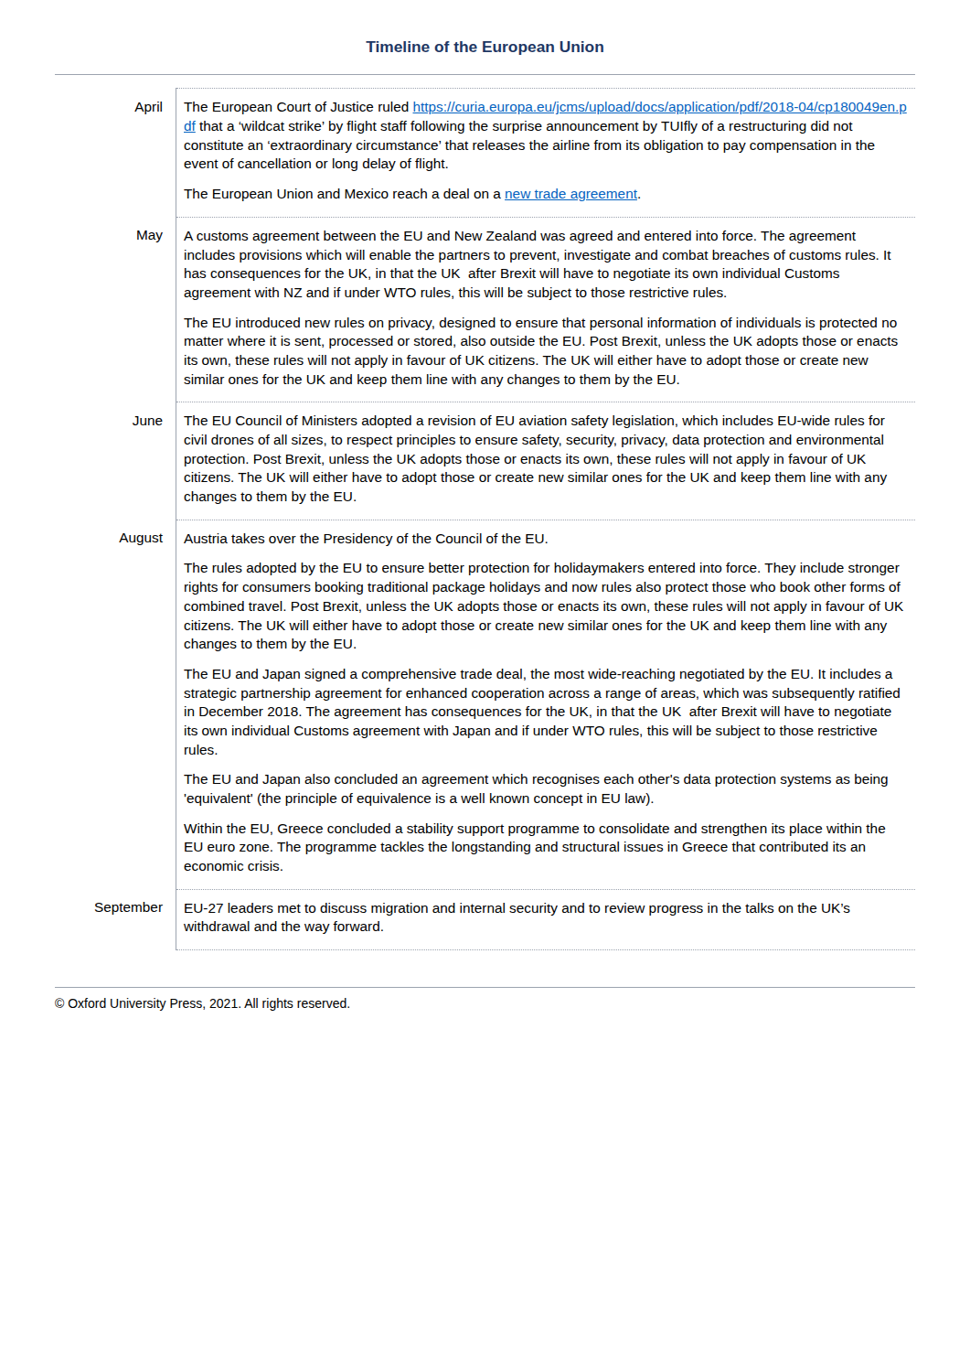Timeline of the European Union
| April | The European Court of Justice ruled https://curia.europa.eu/jcms/upload/docs/application/pdf/2018-04/cp180049en.pdf that a ‘wildcat strike’ by flight staff following the surprise announcement by TUIfly of a restructuring did not constitute an ‘extraordinary circumstance’ that releases the airline from its obligation to pay compensation in the event of cancellation or long delay of flight. The European Union and Mexico reach a deal on a new trade agreement . |
| May | A customs agreement between the EU and New Zealand was agreed and entered into force. The agreement includes provisions which will enable the partners to prevent, investigate and combat breaches of customs rules. It has consequences for the UK, in that the UK after Brexit will have to negotiate its own individual Customs agreement with NZ and if under WTO rules, this will be subject to those restrictive rules. The EU introduced new rules on privacy, designed to ensure that personal information of individuals is protected no matter where it is sent, processed or stored, also outside the EU. Post Brexit, unless the UK adopts those or enacts its own, these rules will not apply in favour of UK citizens. The UK will either have to adopt those or create new similar ones for the UK and keep them line with any changes to them by the EU. |
| June | The EU Council of Ministers adopted a revision of EU aviation safety legislation, which includes EU-wide rules for civil drones of all sizes, to respect principles to ensure safety, security, privacy, data protection and environmental protection. Post Brexit, unless the UK adopts those or enacts its own, these rules will not apply in favour of UK citizens. The UK will either have to adopt those or create new similar ones for the UK and keep them line with any changes to them by the EU. |
| August | Austria takes over the Presidency of the Council of the EU. The rules adopted by the EU to ensure better protection for holidaymakers entered into force. They include stronger rights for consumers booking traditional package holidays and now rules also protect those who book other forms of combined travel. Post Brexit, unless the UK adopts those or enacts its own, these rules will not apply in favour of UK citizens. The UK will either have to adopt those or create new similar ones for the UK and keep them line with any changes to them by the EU. The EU and Japan signed a comprehensive trade deal, the most wide-reaching negotiated by the EU. It includes a strategic partnership agreement for enhanced cooperation across a range of areas, which was subsequently ratified in December 2018. The agreement has consequences for the UK, in that the UK after Brexit will have to negotiate its own individual Customs agreement with Japan and if under WTO rules, this will be subject to those restrictive rules. The EU and Japan also concluded an agreement which recognises each other's data protection systems as being 'equivalent' (the principle of equivalence is a well known concept in EU law). Within the EU, Greece concluded a stability support programme to consolidate and strengthen its place within the EU euro zone. The programme tackles the longstanding and structural issues in Greece that contributed its an economic crisis. |
| September | EU-27 leaders met to discuss migration and internal security and to review progress in the talks on the UK’s withdrawal and the way forward. |
© Oxford University Press, 2021. All rights reserved.